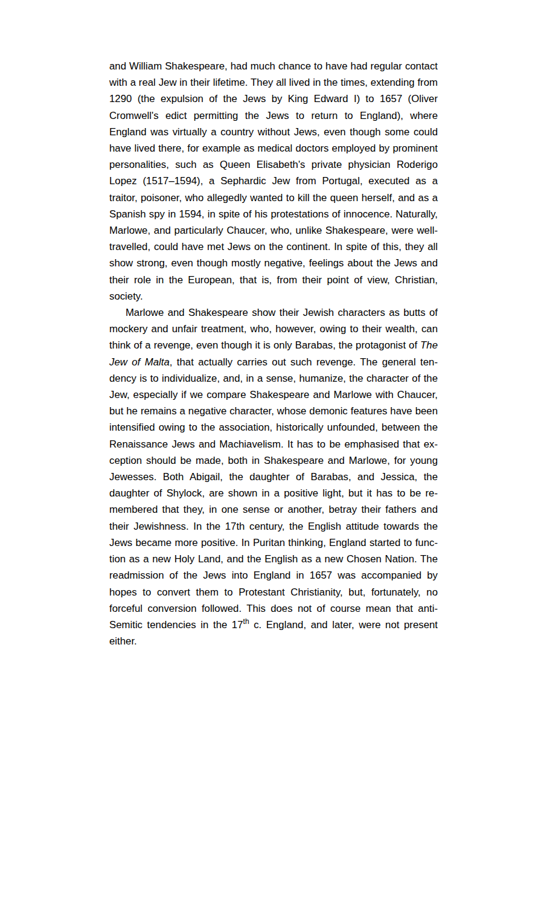and William Shakespeare, had much chance to have had regular contact with a real Jew in their lifetime. They all lived in the times, extending from 1290 (the expulsion of the Jews by King Edward I) to 1657 (Oliver Cromwell's edict permitting the Jews to return to England), where England was virtually a country without Jews, even though some could have lived there, for example as medical doctors employed by prominent personalities, such as Queen Elisabeth's private physician Roderigo Lopez (1517–1594), a Sephardic Jew from Portugal, executed as a traitor, poisoner, who allegedly wanted to kill the queen herself, and as a Spanish spy in 1594, in spite of his protestations of innocence. Naturally, Marlowe, and particularly Chaucer, who, unlike Shakespeare, were well-travelled, could have met Jews on the continent. In spite of this, they all show strong, even though mostly negative, feelings about the Jews and their role in the European, that is, from their point of view, Christian, society.
Marlowe and Shakespeare show their Jewish characters as butts of mockery and unfair treatment, who, however, owing to their wealth, can think of a revenge, even though it is only Barabas, the protagonist of The Jew of Malta, that actually carries out such revenge. The general tendency is to individualize, and, in a sense, humanize, the character of the Jew, especially if we compare Shakespeare and Marlowe with Chaucer, but he remains a negative character, whose demonic features have been intensified owing to the association, historically unfounded, between the Renaissance Jews and Machiavelism. It has to be emphasised that exception should be made, both in Shakespeare and Marlowe, for young Jewesses. Both Abigail, the daughter of Barabas, and Jessica, the daughter of Shylock, are shown in a positive light, but it has to be remembered that they, in one sense or another, betray their fathers and their Jewishness. In the 17th century, the English attitude towards the Jews became more positive. In Puritan thinking, England started to function as a new Holy Land, and the English as a new Chosen Nation. The readmission of the Jews into England in 1657 was accompanied by hopes to convert them to Protestant Christianity, but, fortunately, no forceful conversion followed. This does not of course mean that anti-Semitic tendencies in the 17th c. England, and later, were not present either.